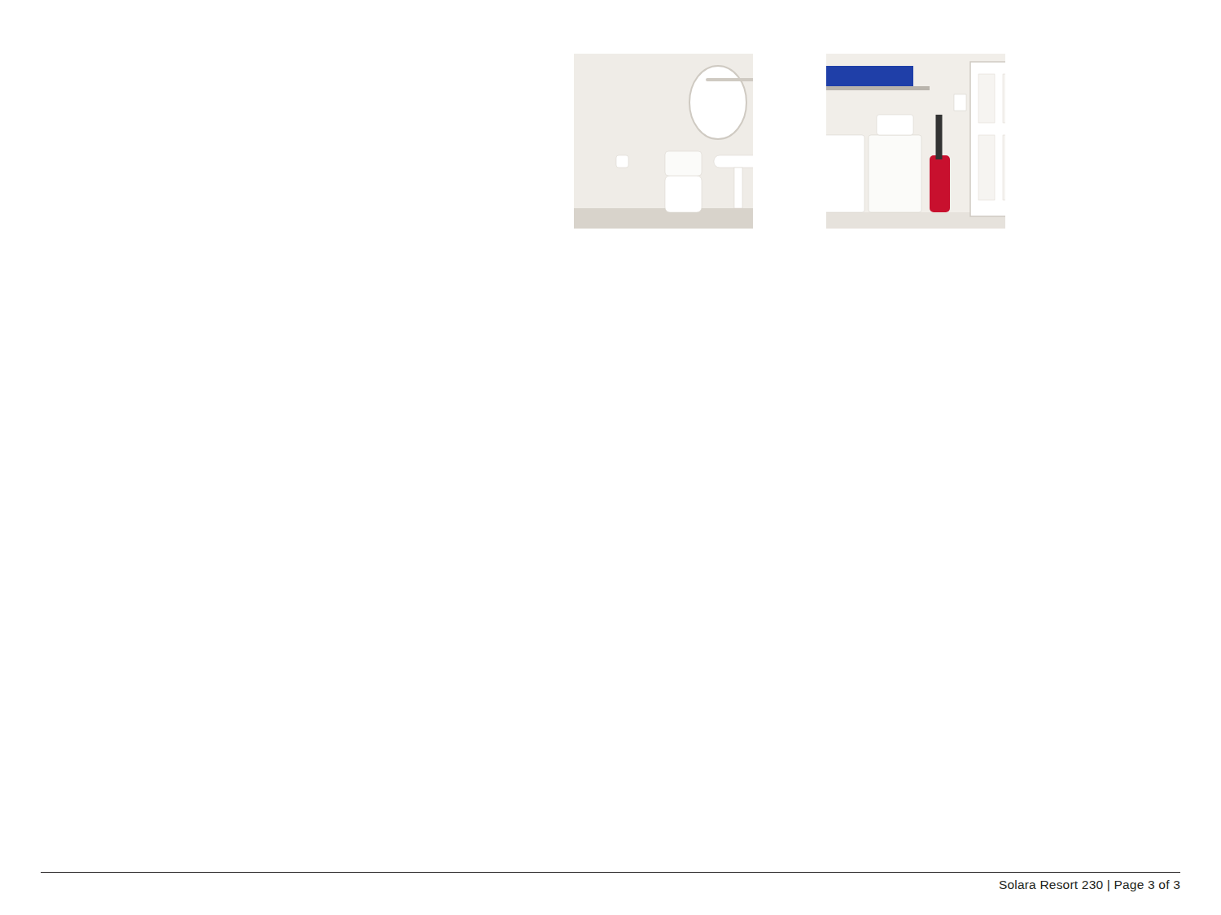Solara Resort 230 | Page 3 of 3